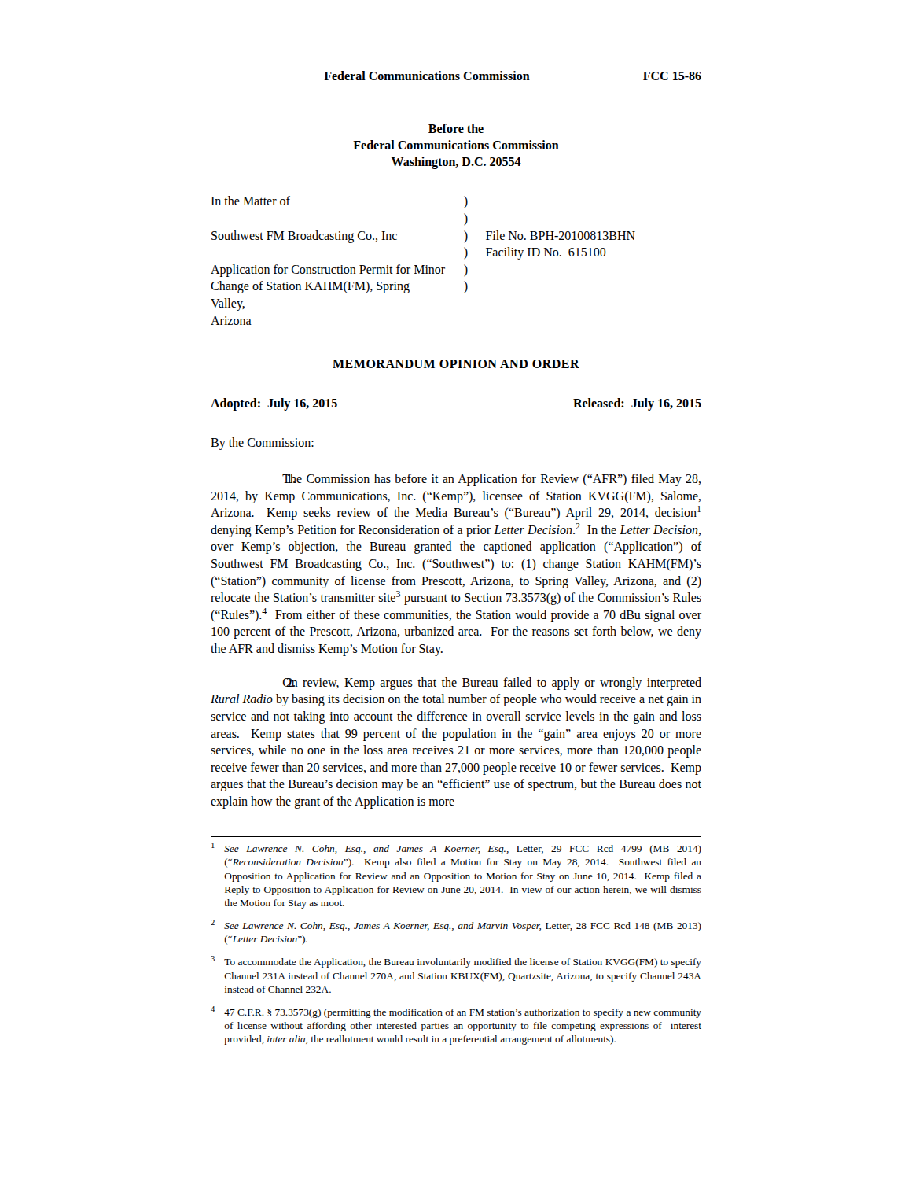Federal Communications Commission
FCC 15-86
Before the
Federal Communications Commission
Washington, D.C. 20554
| In the Matter of | ) | |
| | ) | |
| Southwest FM Broadcasting Co., Inc | ) | File No. BPH-20100813BHN |
| | ) | Facility ID No. 615100 |
| Application for Construction Permit for Minor | ) | |
| Change of Station KAHM(FM), Spring Valley, Arizona | ) | |
MEMORANDUM OPINION AND ORDER
Adopted: July 16, 2015
Released: July 16, 2015
By the Commission:
1. The Commission has before it an Application for Review (“AFR”) filed May 28, 2014, by Kemp Communications, Inc. (“Kemp”), licensee of Station KVGG(FM), Salome, Arizona. Kemp seeks review of the Media Bureau’s (“Bureau”) April 29, 2014, decision1 denying Kemp’s Petition for Reconsideration of a prior Letter Decision.2 In the Letter Decision, over Kemp’s objection, the Bureau granted the captioned application (“Application”) of Southwest FM Broadcasting Co., Inc. (“Southwest”) to: (1) change Station KAHM(FM)’s (“Station”) community of license from Prescott, Arizona, to Spring Valley, Arizona, and (2) relocate the Station’s transmitter site3 pursuant to Section 73.3573(g) of the Commission’s Rules (“Rules”).4 From either of these communities, the Station would provide a 70 dBu signal over 100 percent of the Prescott, Arizona, urbanized area. For the reasons set forth below, we deny the AFR and dismiss Kemp’s Motion for Stay.
2. On review, Kemp argues that the Bureau failed to apply or wrongly interpreted Rural Radio by basing its decision on the total number of people who would receive a net gain in service and not taking into account the difference in overall service levels in the gain and loss areas. Kemp states that 99 percent of the population in the “gain” area enjoys 20 or more services, while no one in the loss area receives 21 or more services, more than 120,000 people receive fewer than 20 services, and more than 27,000 people receive 10 or fewer services. Kemp argues that the Bureau’s decision may be an “efficient” use of spectrum, but the Bureau does not explain how the grant of the Application is more
1 See Lawrence N. Cohn, Esq., and James A Koerner, Esq., Letter, 29 FCC Rcd 4799 (MB 2014) (“Reconsideration Decision”). Kemp also filed a Motion for Stay on May 28, 2014. Southwest filed an Opposition to Application for Review and an Opposition to Motion for Stay on June 10, 2014. Kemp filed a Reply to Opposition to Application for Review on June 20, 2014. In view of our action herein, we will dismiss the Motion for Stay as moot.
2 See Lawrence N. Cohn, Esq., James A Koerner, Esq., and Marvin Vosper, Letter, 28 FCC Rcd 148 (MB 2013) (“Letter Decision”).
3 To accommodate the Application, the Bureau involuntarily modified the license of Station KVGG(FM) to specify Channel 231A instead of Channel 270A, and Station KBUX(FM), Quartzsite, Arizona, to specify Channel 243A instead of Channel 232A.
447 C.F.R. § 73.3573(g) (permitting the modification of an FM station’s authorization to specify a new community of license without affording other interested parties an opportunity to file competing expressions of interest provided, inter alia, the reallotment would result in a preferential arrangement of allotments).